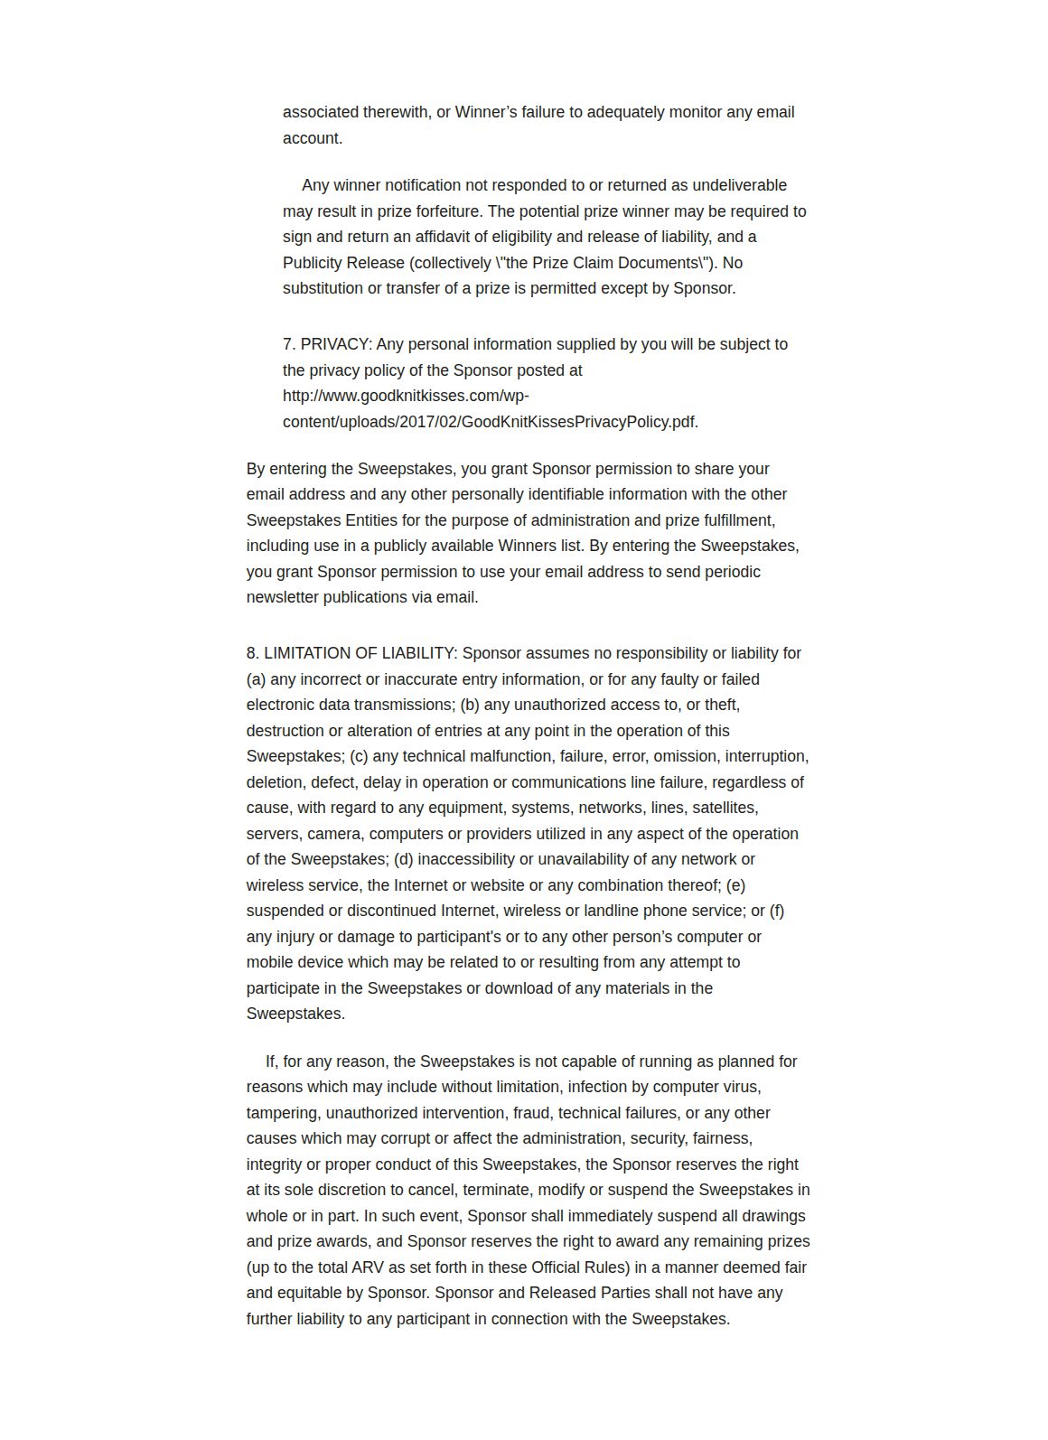associated therewith, or Winner’s failure to adequately monitor any email account.
Any winner notification not responded to or returned as undeliverable may result in prize forfeiture. The potential prize winner may be required to sign and return an affidavit of eligibility and release of liability, and a Publicity Release (collectively \"the Prize Claim Documents\"). No substitution or transfer of a prize is permitted except by Sponsor.
7. PRIVACY: Any personal information supplied by you will be subject to the privacy policy of the Sponsor posted at http://www.goodknitkisses.com/wp-content/uploads/2017/02/GoodKnitKissesPrivacyPolicy.pdf.
By entering the Sweepstakes, you grant Sponsor permission to share your email address and any other personally identifiable information with the other Sweepstakes Entities for the purpose of administration and prize fulfillment, including use in a publicly available Winners list. By entering the Sweepstakes, you grant Sponsor permission to use your email address to send periodic newsletter publications via email.
8. LIMITATION OF LIABILITY: Sponsor assumes no responsibility or liability for (a) any incorrect or inaccurate entry information, or for any faulty or failed electronic data transmissions; (b) any unauthorized access to, or theft, destruction or alteration of entries at any point in the operation of this Sweepstakes; (c) any technical malfunction, failure, error, omission, interruption, deletion, defect, delay in operation or communications line failure, regardless of cause, with regard to any equipment, systems, networks, lines, satellites, servers, camera, computers or providers utilized in any aspect of the operation of the Sweepstakes; (d) inaccessibility or unavailability of any network or wireless service, the Internet or website or any combination thereof; (e) suspended or discontinued Internet, wireless or landline phone service; or (f) any injury or damage to participant's or to any other person’s computer or mobile device which may be related to or resulting from any attempt to participate in the Sweepstakes or download of any materials in the Sweepstakes.
If, for any reason, the Sweepstakes is not capable of running as planned for reasons which may include without limitation, infection by computer virus, tampering, unauthorized intervention, fraud, technical failures, or any other causes which may corrupt or affect the administration, security, fairness, integrity or proper conduct of this Sweepstakes, the Sponsor reserves the right at its sole discretion to cancel, terminate, modify or suspend the Sweepstakes in whole or in part. In such event, Sponsor shall immediately suspend all drawings and prize awards, and Sponsor reserves the right to award any remaining prizes (up to the total ARV as set forth in these Official Rules) in a manner deemed fair and equitable by Sponsor. Sponsor and Released Parties shall not have any further liability to any participant in connection with the Sweepstakes.